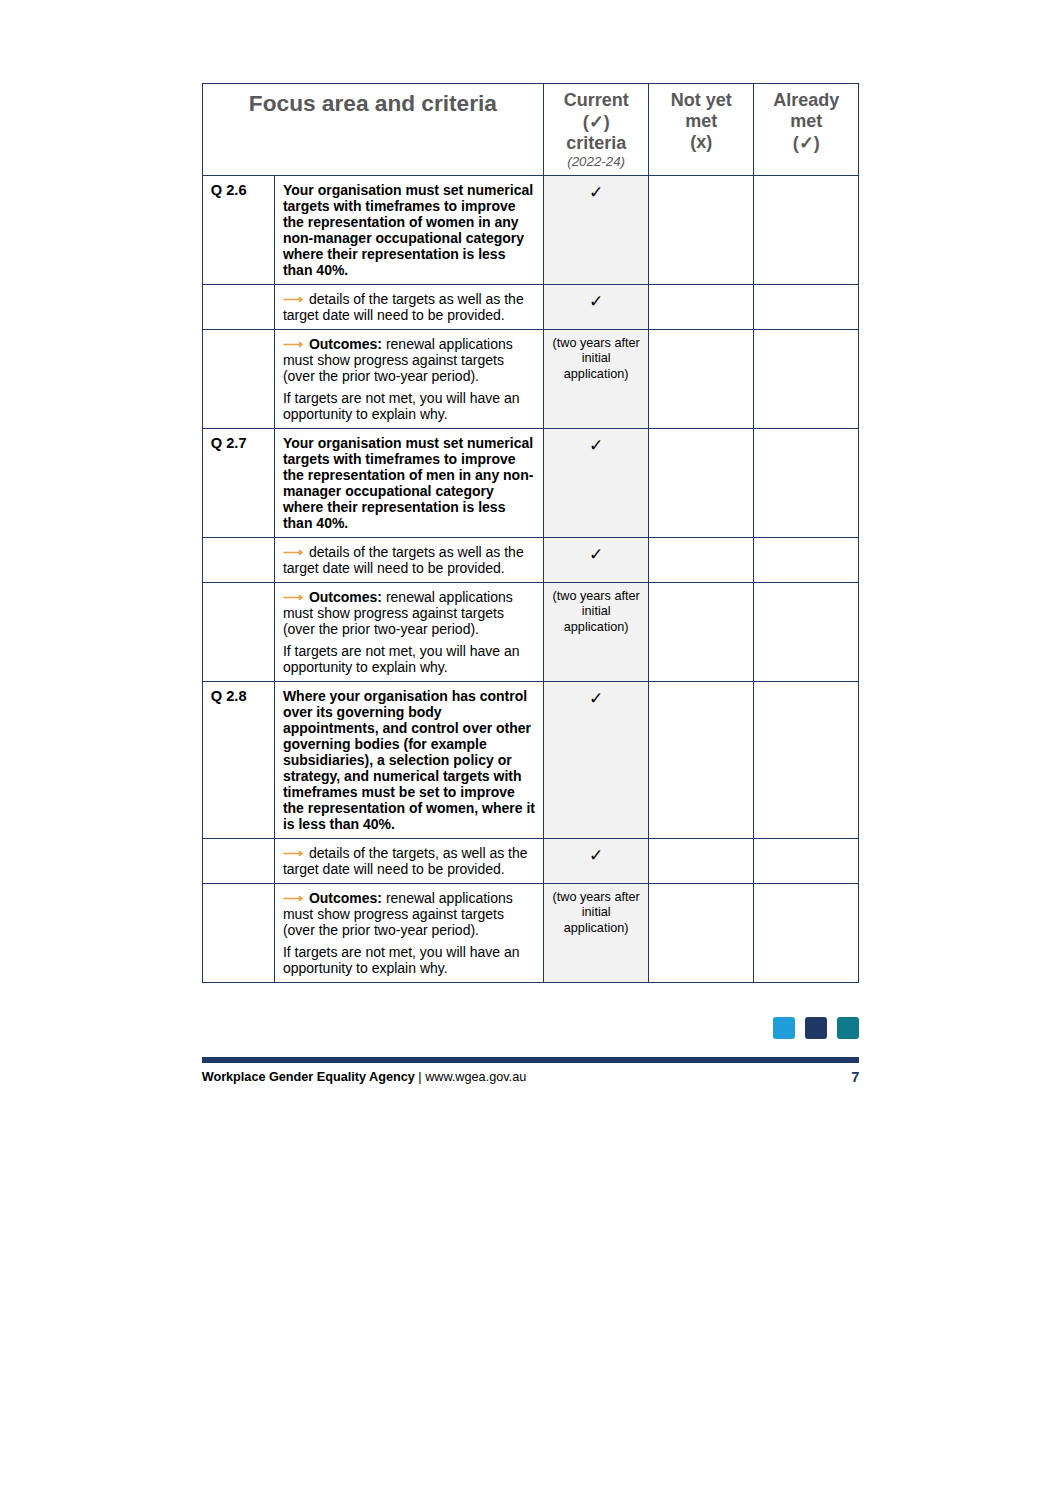| Focus area and criteria | Current (✓) criteria (2022-24) | Not yet met (x) | Already met (✓) |
| --- | --- | --- | --- |
| Q 2.6 | Your organisation must set numerical targets with timeframes to improve the representation of women in any non-manager occupational category where their representation is less than 40%. | ✓ | | |
| | ⟶ details of the targets as well as the target date will need to be provided. | ✓ | | |
| | ⟶ Outcomes: renewal applications must show progress against targets (over the prior two-year period). If targets are not met, you will have an opportunity to explain why. | (two years after initial application) | | |
| Q 2.7 | Your organisation must set numerical targets with timeframes to improve the representation of men in any non-manager occupational category where their representation is less than 40%. | ✓ | | |
| | ⟶ details of the targets as well as the target date will need to be provided. | ✓ | | |
| | ⟶ Outcomes: renewal applications must show progress against targets (over the prior two-year period). If targets are not met, you will have an opportunity to explain why. | (two years after initial application) | | |
| Q 2.8 | Where your organisation has control over its governing body appointments, and control over other governing bodies (for example subsidiaries), a selection policy or strategy, and numerical targets with timeframes must be set to improve the representation of women, where it is less than 40%. | ✓ | | |
| | ⟶ details of the targets, as well as the target date will need to be provided. | ✓ | | |
| | ⟶ Outcomes: renewal applications must show progress against targets (over the prior two-year period). If targets are not met, you will have an opportunity to explain why. | (two years after initial application) | | |
Workplace Gender Equality Agency | www.wgea.gov.au
7